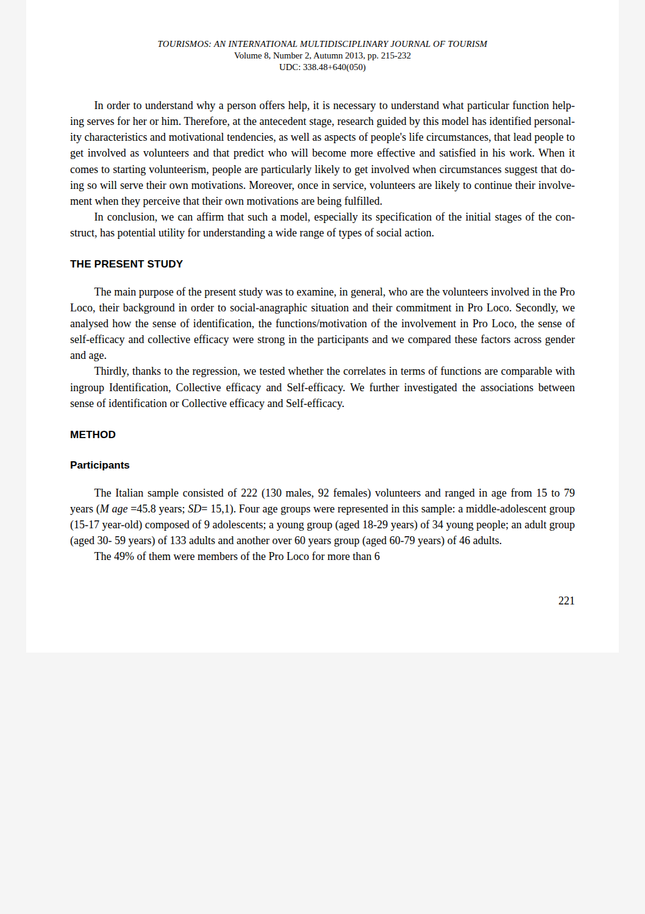TOURISMOS: AN INTERNATIONAL MULTIDISCIPLINARY JOURNAL OF TOURISM
Volume 8, Number 2, Autumn 2013, pp. 215-232
UDC: 338.48+640(050)
In order to understand why a person offers help, it is necessary to understand what particular function helping serves for her or him. Therefore, at the antecedent stage, research guided by this model has identified personality characteristics and motivational tendencies, as well as aspects of people's life circumstances, that lead people to get involved as volunteers and that predict who will become more effective and satisfied in his work. When it comes to starting volunteerism, people are particularly likely to get involved when circumstances suggest that doing so will serve their own motivations. Moreover, once in service, volunteers are likely to continue their involvement when they perceive that their own motivations are being fulfilled.
In conclusion, we can affirm that such a model, especially its specification of the initial stages of the construct, has potential utility for understanding a wide range of types of social action.
The Present Study
The main purpose of the present study was to examine, in general, who are the volunteers involved in the Pro Loco, their background in order to social-anagraphic situation and their commitment in Pro Loco. Secondly, we analysed how the sense of identification, the functions/motivation of the involvement in Pro Loco, the sense of self-efficacy and collective efficacy were strong in the participants and we compared these factors across gender and age.
Thirdly, thanks to the regression, we tested whether the correlates in terms of functions are comparable with ingroup Identification, Collective efficacy and Self-efficacy. We further investigated the associations between sense of identification or Collective efficacy and Self-efficacy.
Method
Participants
The Italian sample consisted of 222 (130 males, 92 females) volunteers and ranged in age from 15 to 79 years (M age =45.8 years; SD= 15,1). Four age groups were represented in this sample: a middle-adolescent group (15-17 year-old) composed of 9 adolescents; a young group (aged 18-29 years) of 34 young people; an adult group (aged 30- 59 years) of 133 adults and another over 60 years group (aged 60-79 years) of 46 adults.
The 49% of them were members of the Pro Loco for more than 6
221